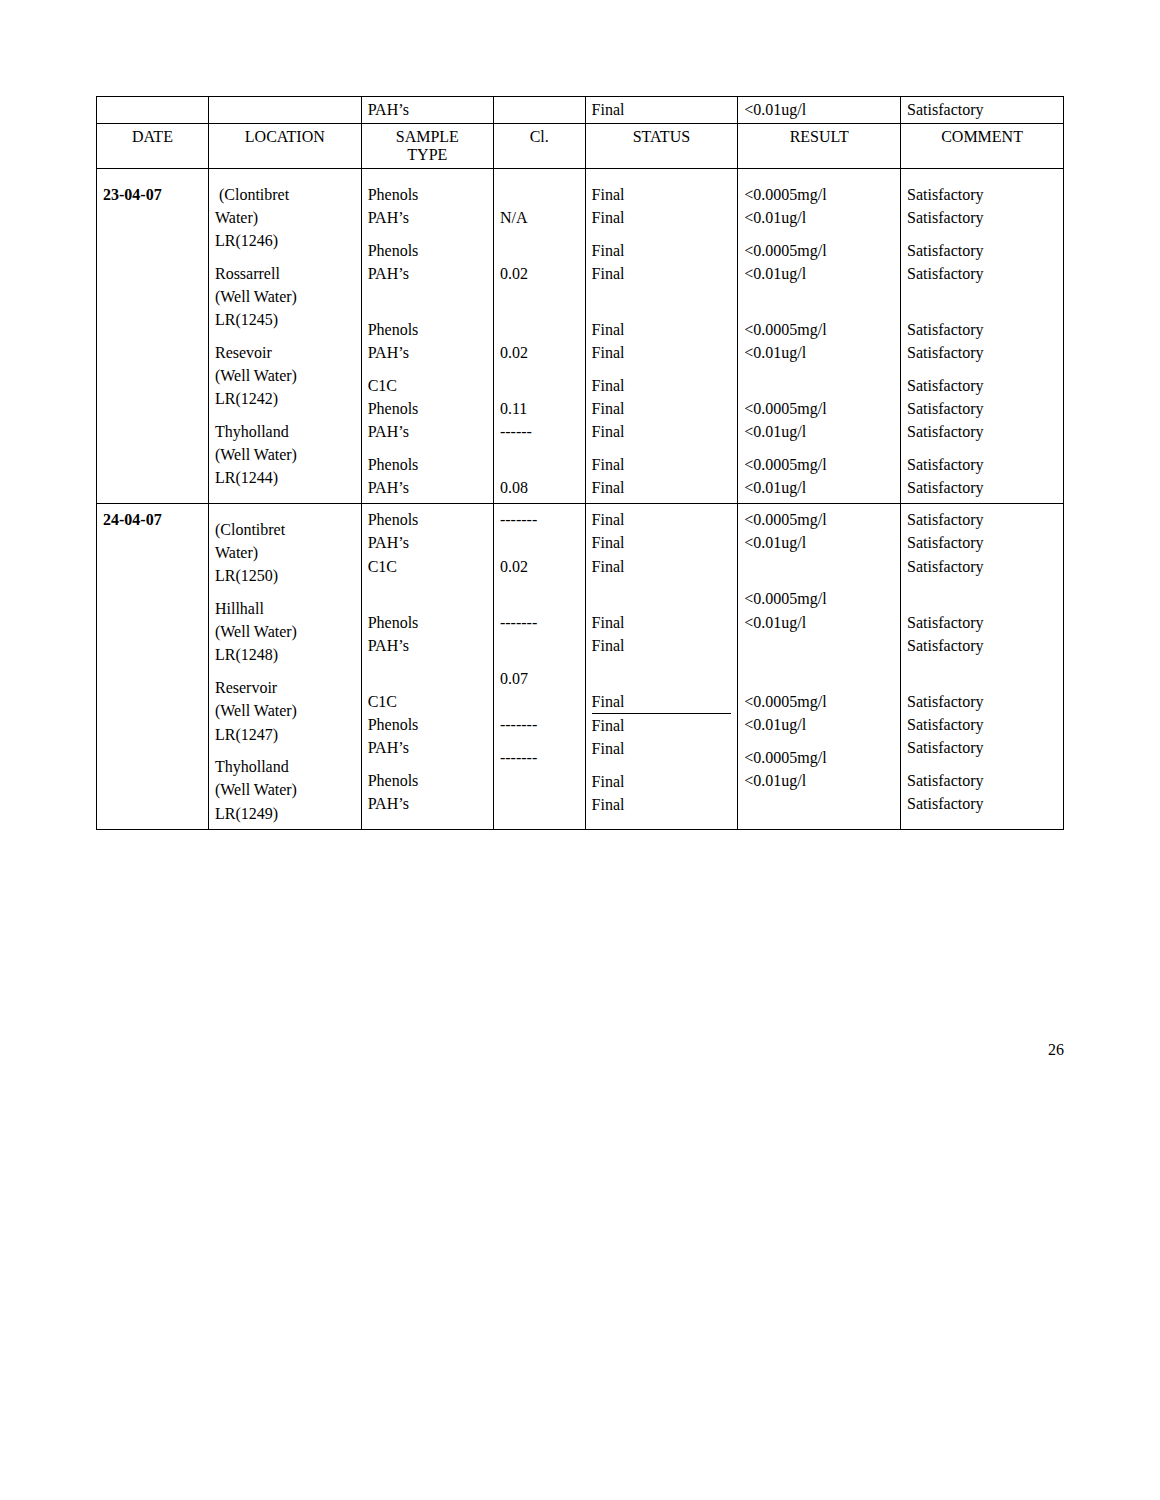| | | PAH’s | | Final | <0.01ug/l | Satisfactory |
| DATE | LOCATION | SAMPLE TYPE | Cl. | STATUS | RESULT | COMMENT |
| 23-04-07 | (Clontibret Water) LR(1246) Rossarrell (Well Water) LR(1245) Resevoir (Well Water) LR(1242) Thyholland (Well Water) LR(1244) | Phenols PAH’s Phenols PAH’s Phenols PAH’s C1C Phenols PAH’s Phenols PAH’s | N/A 0.02 0.02 0.11 ------ 0.08 | Final Final Final Final Final Final Final Final Final Final Final | <0.0005mg/l <0.01ug/l <0.0005mg/l <0.01ug/l <0.0005mg/l <0.01ug/l <0.0005mg/l <0.01ug/l <0.0005mg/l <0.01ug/l | Satisfactory Satisfactory Satisfactory Satisfactory Satisfactory Satisfactory Satisfactory Satisfactory Satisfactory Satisfactory Satisfactory |
| 24-04-07 | (Clontibret Water) LR(1250) Hillhall (Well Water) LR(1248) Reservoir (Well Water) LR(1247) Thyholland (Well Water) LR(1249) | Phenols PAH’s C1C Phenols PAH’s C1C Phenols PAH’s Phenols PAH’s | ------- 0.02 ------- 0.07 ------- ------- | Final Final Final Final Final Final Final Final Final Final | <0.0005mg/l <0.01ug/l <0.0005mg/l <0.01ug/l <0.0005mg/l <0.01ug/l <0.0005mg/l <0.01ug/l | Satisfactory Satisfactory Satisfactory Satisfactory Satisfactory Satisfactory Satisfactory Satisfactory Satisfactory Satisfactory |
26